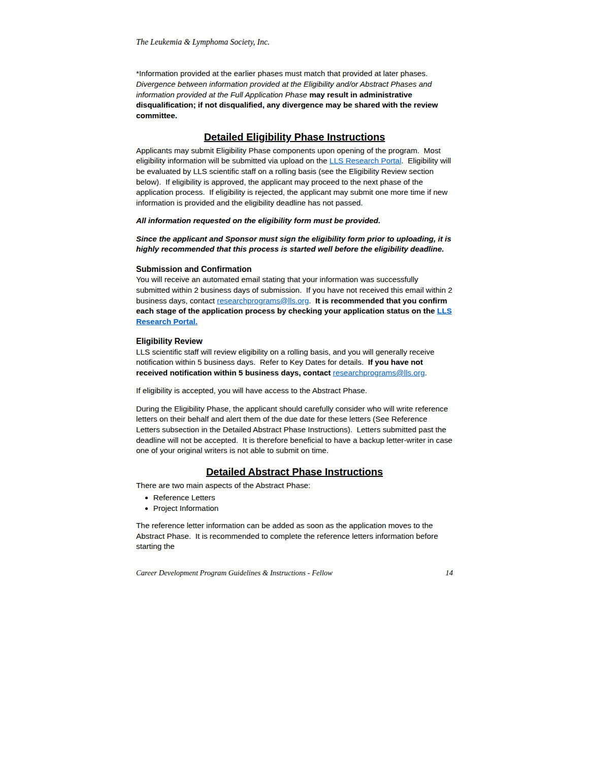The Leukemia & Lymphoma Society, Inc.
*Information provided at the earlier phases must match that provided at later phases. Divergence between information provided at the Eligibility and/or Abstract Phases and information provided at the Full Application Phase may result in administrative disqualification; if not disqualified, any divergence may be shared with the review committee.
Detailed Eligibility Phase Instructions
Applicants may submit Eligibility Phase components upon opening of the program. Most eligibility information will be submitted via upload on the LLS Research Portal. Eligibility will be evaluated by LLS scientific staff on a rolling basis (see the Eligibility Review section below). If eligibility is approved, the applicant may proceed to the next phase of the application process. If eligibility is rejected, the applicant may submit one more time if new information is provided and the eligibility deadline has not passed.
All information requested on the eligibility form must be provided.
Since the applicant and Sponsor must sign the eligibility form prior to uploading, it is highly recommended that this process is started well before the eligibility deadline.
Submission and Confirmation
You will receive an automated email stating that your information was successfully submitted within 2 business days of submission. If you have not received this email within 2 business days, contact researchprograms@lls.org. It is recommended that you confirm each stage of the application process by checking your application status on the LLS Research Portal.
Eligibility Review
LLS scientific staff will review eligibility on a rolling basis, and you will generally receive notification within 5 business days. Refer to Key Dates for details. If you have not received notification within 5 business days, contact researchprograms@lls.org.
If eligibility is accepted, you will have access to the Abstract Phase.
During the Eligibility Phase, the applicant should carefully consider who will write reference letters on their behalf and alert them of the due date for these letters (See Reference Letters subsection in the Detailed Abstract Phase Instructions). Letters submitted past the deadline will not be accepted. It is therefore beneficial to have a backup letter-writer in case one of your original writers is not able to submit on time.
Detailed Abstract Phase Instructions
There are two main aspects of the Abstract Phase:
Reference Letters
Project Information
The reference letter information can be added as soon as the application moves to the Abstract Phase. It is recommended to complete the reference letters information before starting the
Career Development Program Guidelines & Instructions - Fellow 14